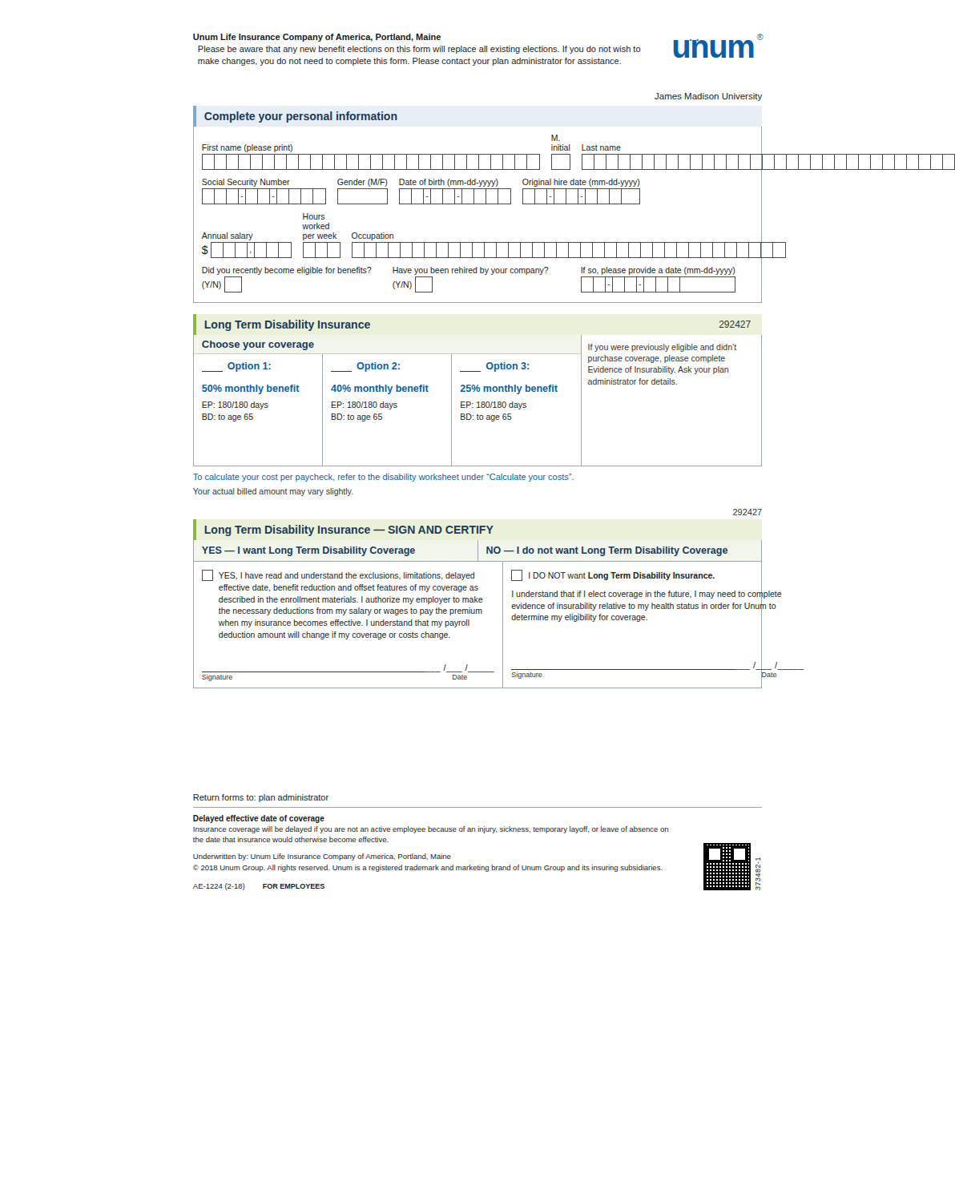Unum Life Insurance Company of America, Portland, Maine
Please be aware that any new benefit elections on this form will replace all existing elections. If you do not wish to make changes, you do not need to complete this form. Please contact your plan administrator for assistance.
unum®··
James Madison University
Complete your personal information
First name (please print)
M. initial
Last name
Social Security Number
- -
Gender (M/F)
Date of birth (mm-dd-yyyy)
- -
Original hire date (mm-dd-yyyy)
- -
Annual salary
$
,
Hours worked per week
Occupation
Did you recently become eligible for benefits?
(Y/N)
Have you been rehired by your company?
(Y/N)
If so, please provide a date (mm-dd-yyyy)
- -
Long Term Disability Insurance 292427
Choose your coverage
Option 1:
50% monthly benefit
EP: 180/180 days
BD: to age 65
Option 2:
40% monthly benefit
EP: 180/180 days
BD: to age 65
Option 3:
25% monthly benefit
EP: 180/180 days
BD: to age 65
If you were previously eligible and didn’t purchase coverage, please complete Evidence of Insurability. Ask your plan administrator for details.
To calculate your cost per paycheck, refer to the disability worksheet under “Calculate your costs”.
Your actual billed amount may vary slightly.
292427
Long Term Disability Insurance — SIGN AND CERTIFY
YES — I want Long Term Disability Coverage
NO — I do not want Long Term Disability Coverage
YES, I have read and understand the exclusions, limitations, delayed effective date, benefit reduction and offset features of my coverage as described in the enrollment materials. I authorize my employer to make the necessary deductions from my salary or wages to pay the premium when my insurance becomes effective. I understand that my payroll deduction amount will change if my coverage or costs change.
Signature
___ /___ /_____
Date
I DO NOT want Long Term Disability Insurance.
I understand that if I elect coverage in the future, I may need to complete evidence of insurability relative to my health status in order for Unum to determine my eligibility for coverage.
Signature
___ /___ /_____
Date
Return forms to: plan administrator
Delayed effective date of coverage
Insurance coverage will be delayed if you are not an active employee because of an injury, sickness, temporary layoff, or leave of absence on the date that insurance would otherwise become effective.
Underwritten by: Unum Life Insurance Company of America, Portland, Maine
© 2018 Unum Group. All rights reserved. Unum is a registered trademark and marketing brand of Unum Group and its insuring subsidiaries.
AE-1224 (2-18)FOR EMPLOYEES
373482-1